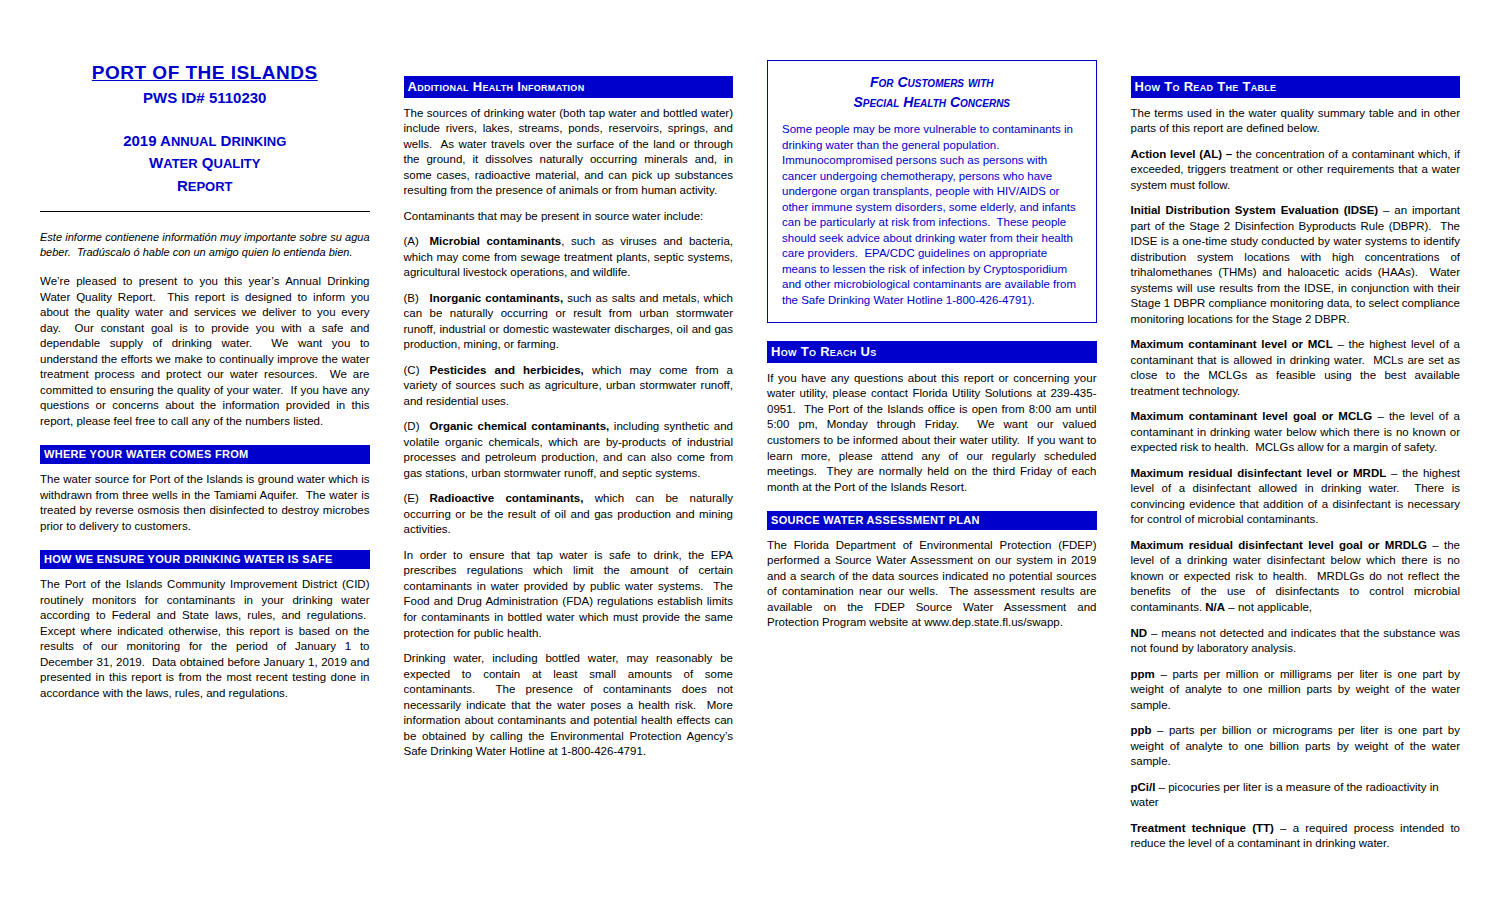PORT OF THE ISLANDS
PWS ID# 5110230
2019 ANNUAL DRINKING
WATER QUALITY
REPORT
Este informe contienene informatión muy importante sobre su agua beber. Tradúscalo ó hable con un amigo quien lo entienda bien.
We’re pleased to present to you this year’s Annual Drinking Water Quality Report. This report is designed to inform you about the quality water and services we deliver to you every day. Our constant goal is to provide you with a safe and dependable supply of drinking water. We want you to understand the efforts we make to continually improve the water treatment process and protect our water resources. We are committed to ensuring the quality of your water. If you have any questions or concerns about the information provided in this report, please feel free to call any of the numbers listed.
Where your water comes from
The water source for Port of the Islands is ground water which is withdrawn from three wells in the Tamiami Aquifer. The water is treated by reverse osmosis then disinfected to destroy microbes prior to delivery to customers.
How we ensure your drinking water is safe
The Port of the Islands Community Improvement District (CID) routinely monitors for contaminants in your drinking water according to Federal and State laws, rules, and regulations. Except where indicated otherwise, this report is based on the results of our monitoring for the period of January 1 to December 31, 2019. Data obtained before January 1, 2019 and presented in this report is from the most recent testing done in accordance with the laws, rules, and regulations.
Additional Health Information
The sources of drinking water (both tap water and bottled water) include rivers, lakes, streams, ponds, reservoirs, springs, and wells. As water travels over the surface of the land or through the ground, it dissolves naturally occurring minerals and, in some cases, radioactive material, and can pick up substances resulting from the presence of animals or from human activity.
Contaminants that may be present in source water include:
(A) Microbial contaminants, such as viruses and bacteria, which may come from sewage treatment plants, septic systems, agricultural livestock operations, and wildlife.
(B) Inorganic contaminants, such as salts and metals, which can be naturally occurring or result from urban stormwater runoff, industrial or domestic wastewater discharges, oil and gas production, mining, or farming.
(C) Pesticides and herbicides, which may come from a variety of sources such as agriculture, urban stormwater runoff, and residential uses.
(D) Organic chemical contaminants, including synthetic and volatile organic chemicals, which are by-products of industrial processes and petroleum production, and can also come from gas stations, urban stormwater runoff, and septic systems.
(E) Radioactive contaminants, which can be naturally occurring or be the result of oil and gas production and mining activities.
In order to ensure that tap water is safe to drink, the EPA prescribes regulations which limit the amount of certain contaminants in water provided by public water systems. The Food and Drug Administration (FDA) regulations establish limits for contaminants in bottled water which must provide the same protection for public health.
Drinking water, including bottled water, may reasonably be expected to contain at least small amounts of some contaminants. The presence of contaminants does not necessarily indicate that the water poses a health risk. More information about contaminants and potential health effects can be obtained by calling the Environmental Protection Agency’s Safe Drinking Water Hotline at 1-800-426-4791.
For Customers with
Special Health Concerns
Some people may be more vulnerable to contaminants in drinking water than the general population. Immunocompromised persons such as persons with cancer undergoing chemotherapy, persons who have undergone organ transplants, people with HIV/AIDS or other immune system disorders, some elderly, and infants can be particularly at risk from infections. These people should seek advice about drinking water from their health care providers. EPA/CDC guidelines on appropriate means to lessen the risk of infection by Cryptosporidium and other microbiological contaminants are available from the Safe Drinking Water Hotline 1-800-426-4791).
How To Reach Us
If you have any questions about this report or concerning your water utility, please contact Florida Utility Solutions at 239-435-0951. The Port of the Islands office is open from 8:00 am until 5:00 pm, Monday through Friday. We want our valued customers to be informed about their water utility. If you want to learn more, please attend any of our regularly scheduled meetings. They are normally held on the third Friday of each month at the Port of the Islands Resort.
Source water assessment plan
The Florida Department of Environmental Protection (FDEP) performed a Source Water Assessment on our system in 2019 and a search of the data sources indicated no potential sources of contamination near our wells. The assessment results are available on the FDEP Source Water Assessment and Protection Program website at www.dep.state.fl.us/swapp.
How To Read The Table
The terms used in the water quality summary table and in other parts of this report are defined below.
Action level (AL) – the concentration of a contaminant which, if exceeded, triggers treatment or other requirements that a water system must follow.
Initial Distribution System Evaluation (IDSE) – an important part of the Stage 2 Disinfection Byproducts Rule (DBPR). The IDSE is a one-time study conducted by water systems to identify distribution system locations with high concentrations of trihalomethanes (THMs) and haloacetic acids (HAAs). Water systems will use results from the IDSE, in conjunction with their Stage 1 DBPR compliance monitoring data, to select compliance monitoring locations for the Stage 2 DBPR.
Maximum contaminant level or MCL – the highest level of a contaminant that is allowed in drinking water. MCLs are set as close to the MCLGs as feasible using the best available treatment technology.
Maximum contaminant level goal or MCLG – the level of a contaminant in drinking water below which there is no known or expected risk to health. MCLGs allow for a margin of safety.
Maximum residual disinfectant level or MRDL – the highest level of a disinfectant allowed in drinking water. There is convincing evidence that addition of a disinfectant is necessary for control of microbial contaminants.
Maximum residual disinfectant level goal or MRDLG – the level of a drinking water disinfectant below which there is no known or expected risk to health. MRDLGs do not reflect the benefits of the use of disinfectants to control microbial contaminants. N/A – not applicable,
ND – means not detected and indicates that the substance was not found by laboratory analysis.
ppm – parts per million or milligrams per liter is one part by weight of analyte to one million parts by weight of the water sample.
ppb – parts per billion or micrograms per liter is one part by weight of analyte to one billion parts by weight of the water sample.
pCi/l – picocuries per liter is a measure of the radioactivity in
water
Treatment technique (TT) – a required process intended to reduce the level of a contaminant in drinking water.